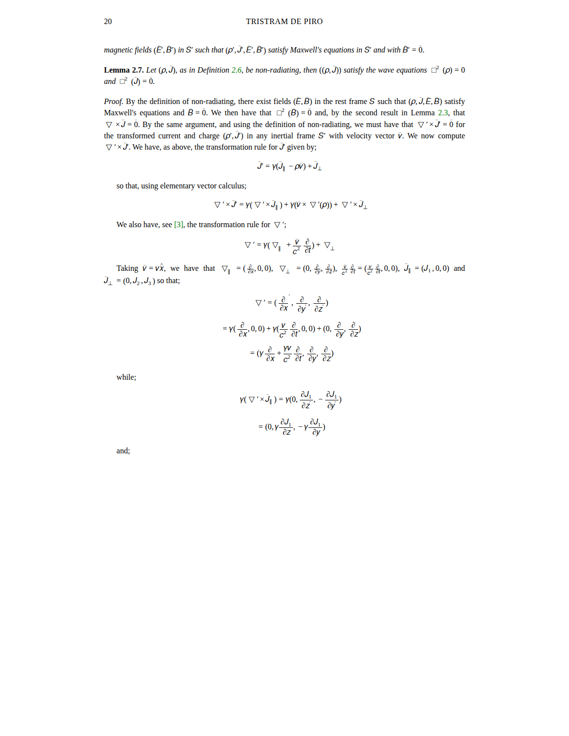20 TRISTRAM DE PIRO 20
magnetic fields (E‾′,B‾′) in S′ such that (ρ′,J‾′,E‾′,B‾′) satisfy Maxwell's equations in S′ and with B‾′=0‾.
Lemma 2.7. Let (ρ,J‾), as in Definition 2.6, be non-radiating, then ((ρ,J‾)) satisfy the wave equations □2(ρ)=0 and □2(J‾)=0‾.
Proof. By the definition of non-radiating, there exist fields (E‾,B‾) in the rest frame S such that (ρ,J‾,E‾,B‾) satisfy Maxwell's equations and B‾=0‾. We then have that □2(B‾)=0‾ and, by the second result in Lemma 2.3, that ▽×J‾=0‾. By the same argument, and using the definition of non-radiating, we must have that ▽′×J‾′=0‾ for the transformed current and charge (ρ′,J‾′) in any inertial frame S′ with velocity vector v‾. We now compute ▽′×J‾′. We have, as above, the transformation rule for J‾′ given by;
J‾′= γ(J‾∥ −ρv‾) +J‾⊥
so that, using elementary vector calculus;
▽′×J‾′= γ(▽′×J‾∥) +γ(v‾×▽′(ρ)) +▽′×J‾⊥
We also have, see [3], the transformation rule for ▽′;
▽′=γ( ▽∥ + v‾c2 ∂∂t )+▽⊥
Taking v‾=vx^, we have that ▽∥=(∂∂x,0,0), ▽⊥=(0,∂∂y,∂∂z), v‾c2∂∂t=(vc2∂∂t,0,0), J‾∥=(J1,0,0) and J‾⊥=(0,J2,J3) so that;
▽′=( ∂∂x′ , ∂∂y′ , ∂∂z′ )
=γ(∂∂x,0,0) +γ(vc2∂∂t,0,0) +(0,∂∂y,∂∂z)
=(γ∂∂x +γvc2∂∂t ,∂∂y ,∂∂z)
while;
γ(▽′×J‾∥) =γ(0, ∂J1∂z′ ,− ∂J1∂y′ )
=(0,γ ∂J1∂z ,−γ ∂J1∂y )
and;